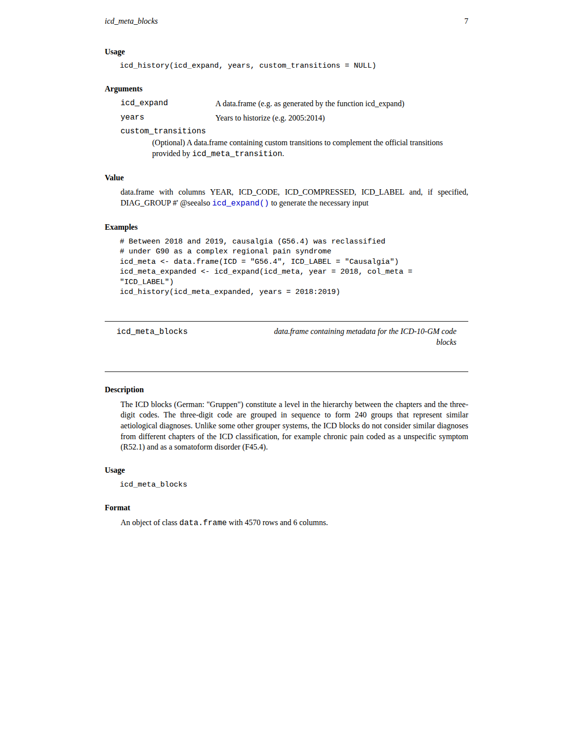icd_meta_blocks 7
Usage
icd_history(icd_expand, years, custom_transitions = NULL)
Arguments
icd_expand
A data.frame (e.g. as generated by the function icd_expand)
years
Years to historize (e.g. 2005:2014)
custom_transitions
(Optional) A data.frame containing custom transitions to complement the official transitions provided by icd_meta_transition.
Value
data.frame with columns YEAR, ICD_CODE, ICD_COMPRESSED, ICD_LABEL and, if specified, DIAG_GROUP #' @seealso icd_expand() to generate the necessary input
Examples
# Between 2018 and 2019, causalgia (G56.4) was reclassified
# under G90 as a complex regional pain syndrome
icd_meta <- data.frame(ICD = "G56.4", ICD_LABEL = "Causalgia")
icd_meta_expanded <- icd_expand(icd_meta, year = 2018, col_meta = "ICD_LABEL")
icd_history(icd_meta_expanded, years = 2018:2019)
icd_meta_blocks data.frame containing metadata for the ICD-10-GM code blocks
Description
The ICD blocks (German: "Gruppen") constitute a level in the hierarchy between the chapters and the three-digit codes. The three-digit code are grouped in sequence to form 240 groups that represent similar aetiological diagnoses. Unlike some other grouper systems, the ICD blocks do not consider similar diagnoses from different chapters of the ICD classification, for example chronic pain coded as a unspecific symptom (R52.1) and as a somatoform disorder (F45.4).
Usage
icd_meta_blocks
Format
An object of class data.frame with 4570 rows and 6 columns.